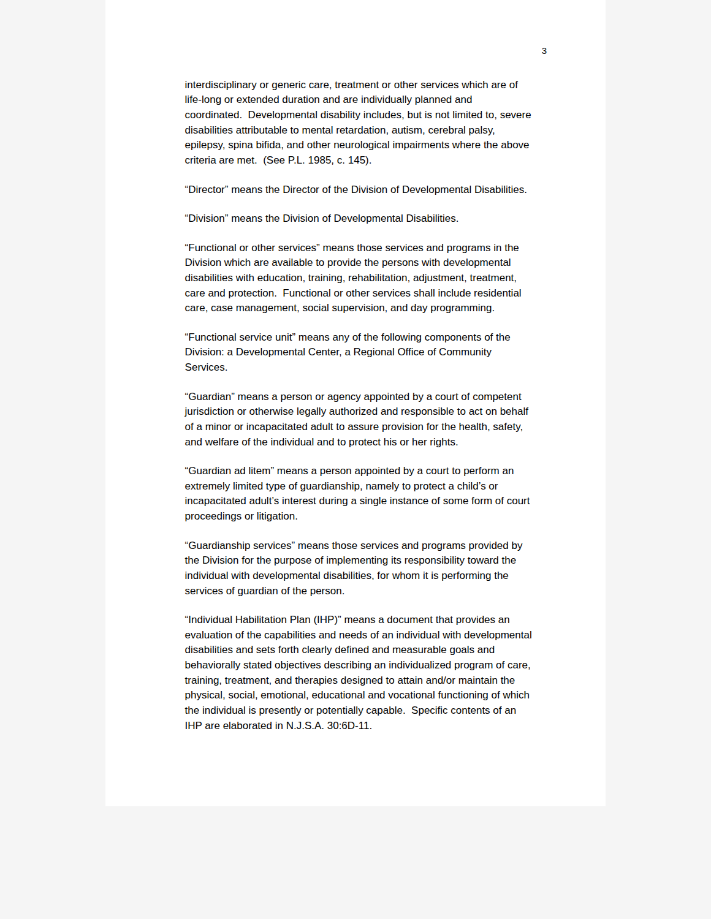3
interdisciplinary or generic care, treatment or other services which are of life-long or extended duration and are individually planned and coordinated. Developmental disability includes, but is not limited to, severe disabilities attributable to mental retardation, autism, cerebral palsy, epilepsy, spina bifida, and other neurological impairments where the above criteria are met. (See P.L. 1985, c. 145).
“Director” means the Director of the Division of Developmental Disabilities.
“Division” means the Division of Developmental Disabilities.
“Functional or other services” means those services and programs in the Division which are available to provide the persons with developmental disabilities with education, training, rehabilitation, adjustment, treatment, care and protection. Functional or other services shall include residential care, case management, social supervision, and day programming.
“Functional service unit” means any of the following components of the Division: a Developmental Center, a Regional Office of Community Services.
“Guardian” means a person or agency appointed by a court of competent jurisdiction or otherwise legally authorized and responsible to act on behalf of a minor or incapacitated adult to assure provision for the health, safety, and welfare of the individual and to protect his or her rights.
“Guardian ad litem” means a person appointed by a court to perform an extremely limited type of guardianship, namely to protect a child’s or incapacitated adult’s interest during a single instance of some form of court proceedings or litigation.
“Guardianship services” means those services and programs provided by the Division for the purpose of implementing its responsibility toward the individual with developmental disabilities, for whom it is performing the services of guardian of the person.
“Individual Habilitation Plan (IHP)” means a document that provides an evaluation of the capabilities and needs of an individual with developmental disabilities and sets forth clearly defined and measurable goals and behaviorally stated objectives describing an individualized program of care, training, treatment, and therapies designed to attain and/or maintain the physical, social, emotional, educational and vocational functioning of which the individual is presently or potentially capable. Specific contents of an IHP are elaborated in N.J.S.A. 30:6D-11.